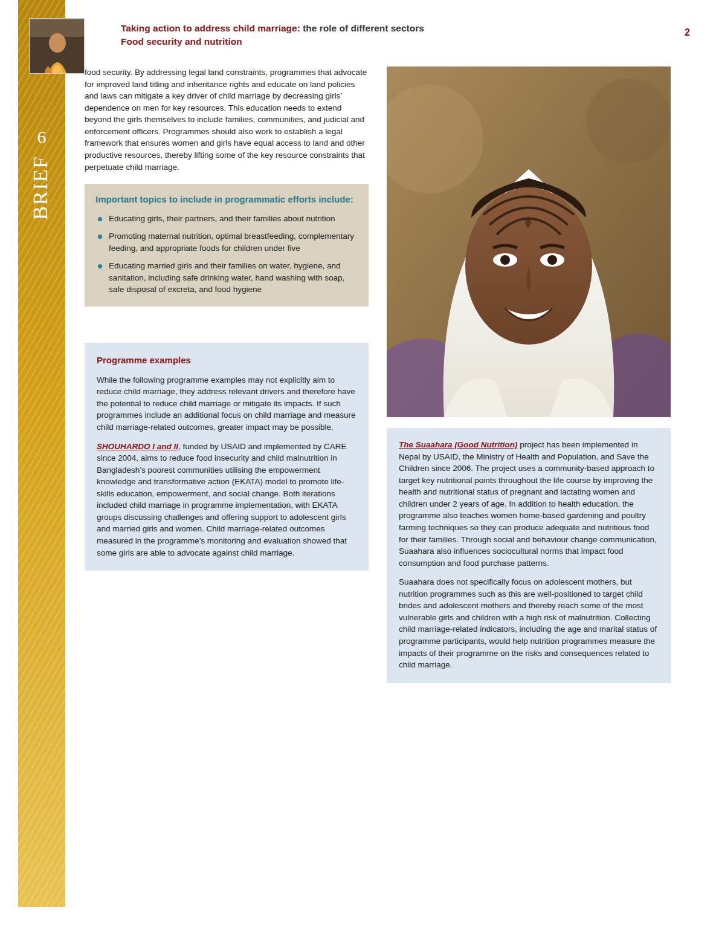6
BRIEF
Taking action to address child marriage: the role of different sectors
Food security and nutrition
2
food security. By addressing legal land constraints, programmes that advocate for improved land titling and inheritance rights and educate on land policies and laws can mitigate a key driver of child marriage by decreasing girls’ dependence on men for key resources. This education needs to extend beyond the girls themselves to include families, communities, and judicial and enforcement officers. Programmes should also work to establish a legal framework that ensures women and girls have equal access to land and other productive resources, thereby lifting some of the key resource constraints that perpetuate child marriage.
Important topics to include in programmatic efforts include:
Educating girls, their partners, and their families about nutrition
Promoting maternal nutrition, optimal breastfeeding, complementary feeding, and appropriate foods for children under five
Educating married girls and their families on water, hygiene, and sanitation, including safe drinking water, hand washing with soap, safe disposal of excreta, and food hygiene
Programme examples
While the following programme examples may not explicitly aim to reduce child marriage, they address relevant drivers and therefore have the potential to reduce child marriage or mitigate its impacts. If such programmes include an additional focus on child marriage and measure child marriage-related outcomes, greater impact may be possible.
SHOUHARDO I and II, funded by USAID and implemented by CARE since 2004, aims to reduce food insecurity and child malnutrition in Bangladesh’s poorest communities utilising the empowerment knowledge and transformative action (EKATA) model to promote life-skills education, empowerment, and social change. Both iterations included child marriage in programme implementation, with EKATA groups discussing challenges and offering support to adolescent girls and married girls and women. Child marriage-related outcomes measured in the programme’s monitoring and evaluation showed that some girls are able to advocate against child marriage.
The Suaahara (Good Nutrition) project has been implemented in Nepal by USAID, the Ministry of Health and Population, and Save the Children since 2006. The project uses a community-based approach to target key nutritional points throughout the life course by improving the health and nutritional status of pregnant and lactating women and children under 2 years of age. In addition to health education, the programme also teaches women home-based gardening and poultry farming techniques so they can produce adequate and nutritious food for their families. Through social and behaviour change communication, Suaahara also influences sociocultural norms that impact food consumption and food purchase patterns.
Suaahara does not specifically focus on adolescent mothers, but nutrition programmes such as this are well-positioned to target child brides and adolescent mothers and thereby reach some of the most vulnerable girls and children with a high risk of malnutrition. Collecting child marriage-related indicators, including the age and marital status of programme participants, would help nutrition programmes measure the impacts of their programme on the risks and consequences related to child marriage.